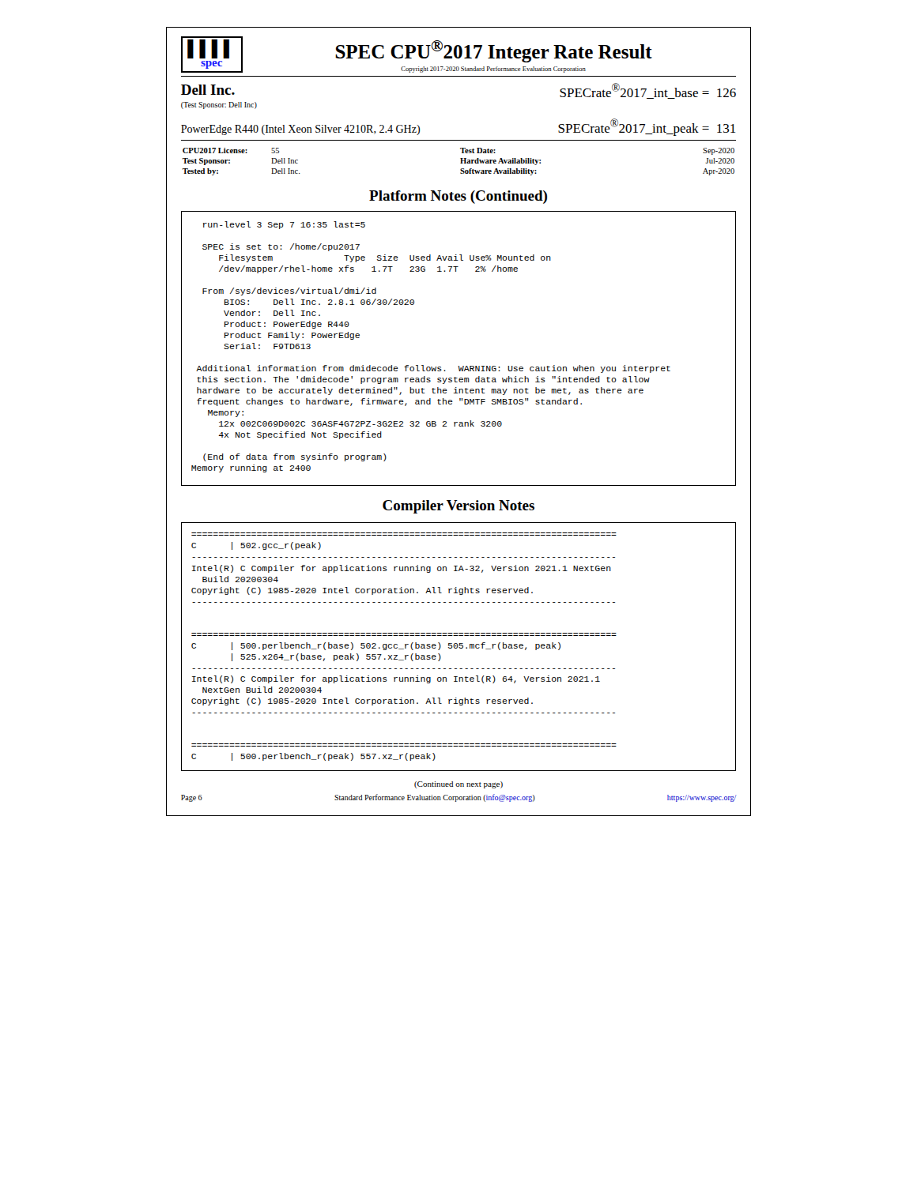▌▌▌▌
spec
SPEC CPU®2017 Integer Rate Result
Copyright 2017-2020 Standard Performance Evaluation Corporation
Dell Inc.
(Test Sponsor: Dell Inc)
SPECrate®2017_int_base = 126
PowerEdge R440 (Intel Xeon Silver 4210R, 2.4 GHz)
SPECrate®2017_int_peak = 131
| CPU2017 License: | 55 | | Test Date: | Sep-2020 |
| Test Sponsor: | Dell Inc | | Hardware Availability: | Jul-2020 |
| Tested by: | Dell Inc. | | Software Availability: | Apr-2020 |
Platform Notes (Continued)
  run-level 3 Sep 7 16:35 last=5

  SPEC is set to: /home/cpu2017
     Filesystem             Type  Size  Used Avail Use% Mounted on
     /dev/mapper/rhel-home xfs   1.7T   23G  1.7T   2% /home

  From /sys/devices/virtual/dmi/id
      BIOS:    Dell Inc. 2.8.1 06/30/2020
      Vendor:  Dell Inc.
      Product: PowerEdge R440
      Product Family: PowerEdge
      Serial:  F9TD613

 Additional information from dmidecode follows.  WARNING: Use caution when you interpret
 this section. The 'dmidecode' program reads system data which is "intended to allow
 hardware to be accurately determined", but the intent may not be met, as there are
 frequent changes to hardware, firmware, and the "DMTF SMBIOS" standard.
   Memory:
     12x 002C069D002C 36ASF4G72PZ-3G2E2 32 GB 2 rank 3200
     4x Not Specified Not Specified

  (End of data from sysinfo program)
Memory running at 2400
Compiler Version Notes
==============================================================================
C      | 502.gcc_r(peak)
------------------------------------------------------------------------------
Intel(R) C Compiler for applications running on IA-32, Version 2021.1 NextGen
  Build 20200304
Copyright (C) 1985-2020 Intel Corporation. All rights reserved.
------------------------------------------------------------------------------


==============================================================================
C      | 500.perlbench_r(base) 502.gcc_r(base) 505.mcf_r(base, peak)
       | 525.x264_r(base, peak) 557.xz_r(base)
------------------------------------------------------------------------------
Intel(R) C Compiler for applications running on Intel(R) 64, Version 2021.1
  NextGen Build 20200304
Copyright (C) 1985-2020 Intel Corporation. All rights reserved.
------------------------------------------------------------------------------


==============================================================================
C      | 500.perlbench_r(peak) 557.xz_r(peak)
(Continued on next page)
Page 6
Standard Performance Evaluation Corporation (info@spec.org)
https://www.spec.org/